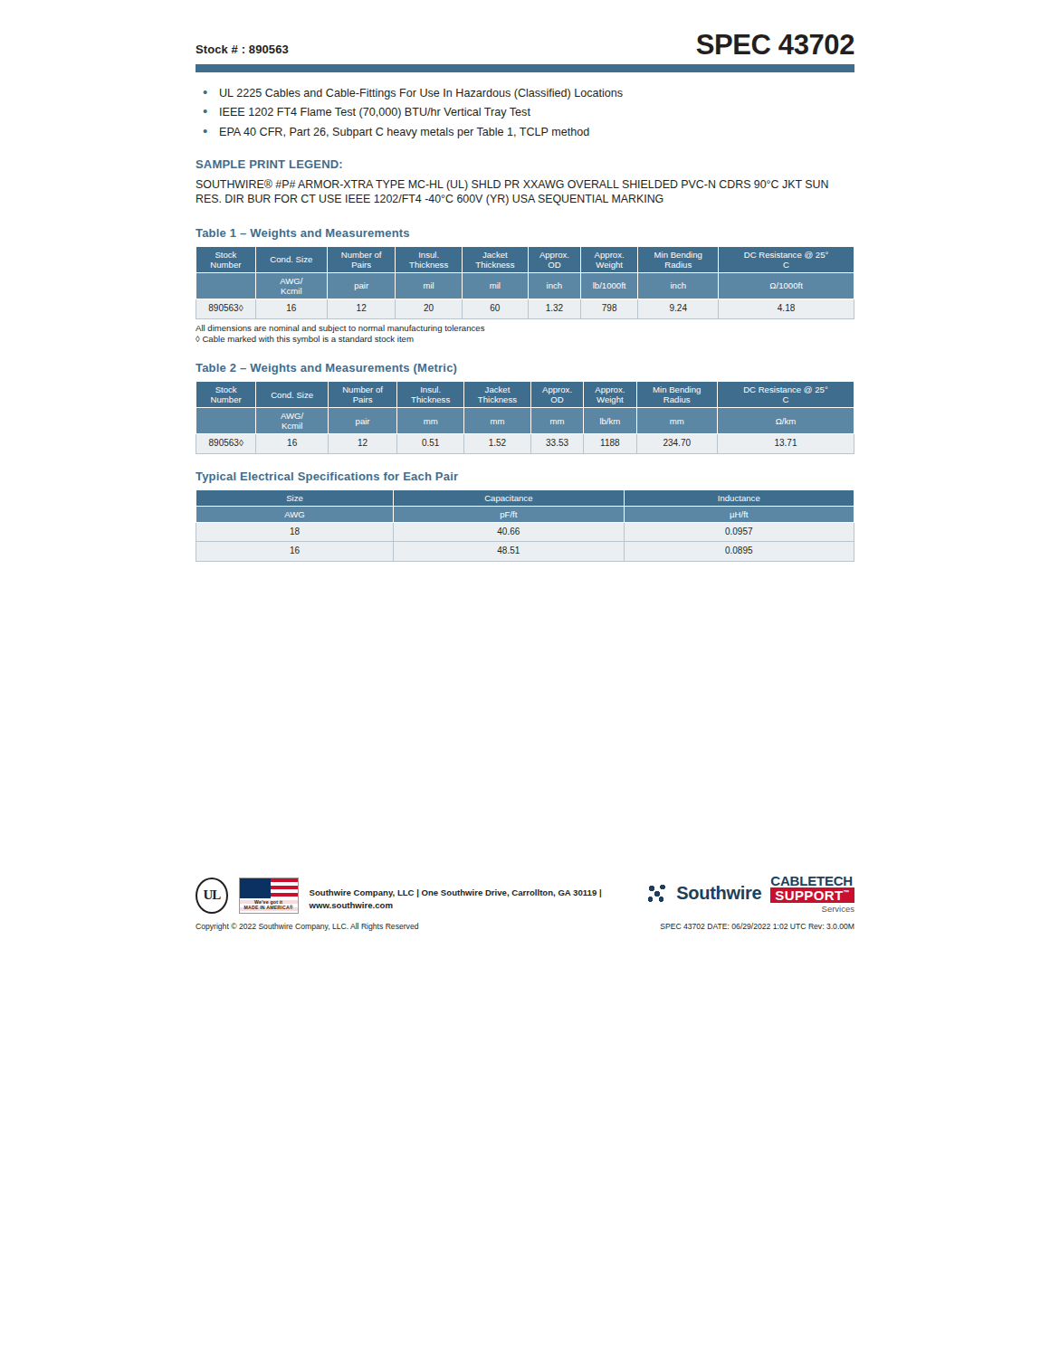Stock # : 890563
SPEC 43702
UL 2225 Cables and Cable-Fittings For Use In Hazardous (Classified) Locations
IEEE 1202 FT4 Flame Test (70,000) BTU/hr Vertical Tray Test
EPA 40 CFR, Part 26, Subpart C heavy metals per Table 1, TCLP method
Sample Print Legend:
SOUTHWIRE® #P# ARMOR-XTRA TYPE MC-HL (UL) SHLD PR XXAWG OVERALL SHIELDED PVC-N CDRS 90°C JKT SUN RES. DIR BUR FOR CT USE IEEE 1202/FT4 -40°C 600V (YR) USA SEQUENTIAL MARKING
Table 1 – Weights and Measurements
| Stock Number | Cond. Size | Number of Pairs | Insul. Thickness | Jacket Thickness | Approx. OD | Approx. Weight | Min Bending Radius | DC Resistance @ 25° C |
| --- | --- | --- | --- | --- | --- | --- | --- | --- |
| | AWG/ Kcmil | pair | mil | mil | inch | lb/1000ft | inch | Ω/1000ft |
| 890563◊ | 16 | 12 | 20 | 60 | 1.32 | 798 | 9.24 | 4.18 |
All dimensions are nominal and subject to normal manufacturing tolerances
◊ Cable marked with this symbol is a standard stock item
Table 2 – Weights and Measurements (Metric)
| Stock Number | Cond. Size | Number of Pairs | Insul. Thickness | Jacket Thickness | Approx. OD | Approx. Weight | Min Bending Radius | DC Resistance @ 25° C |
| --- | --- | --- | --- | --- | --- | --- | --- | --- |
| | AWG/ Kcmil | pair | mm | mm | mm | lb/km | mm | Ω/km |
| 890563◊ | 16 | 12 | 0.51 | 1.52 | 33.53 | 1188 | 234.70 | 13.71 |
Typical Electrical Specifications for Each Pair
| Size | Capacitance | Inductance |
| --- | --- | --- |
| AWG | pF/ft | µH/ft |
| 18 | 40.66 | 0.0957 |
| 16 | 48.51 | 0.0895 |
UL
We've got it
MADE IN AMERICA®
Southwire Company, LLC | One Southwire Drive, Carrollton, GA 30119 | www.southwire.com
Southwire
CABLETECH
SUPPORT™
Services
Copyright © 2022 Southwire Company, LLC. All Rights Reserved
SPEC 43702 DATE: 06/29/2022 1:02 UTC Rev: 3.0.00M